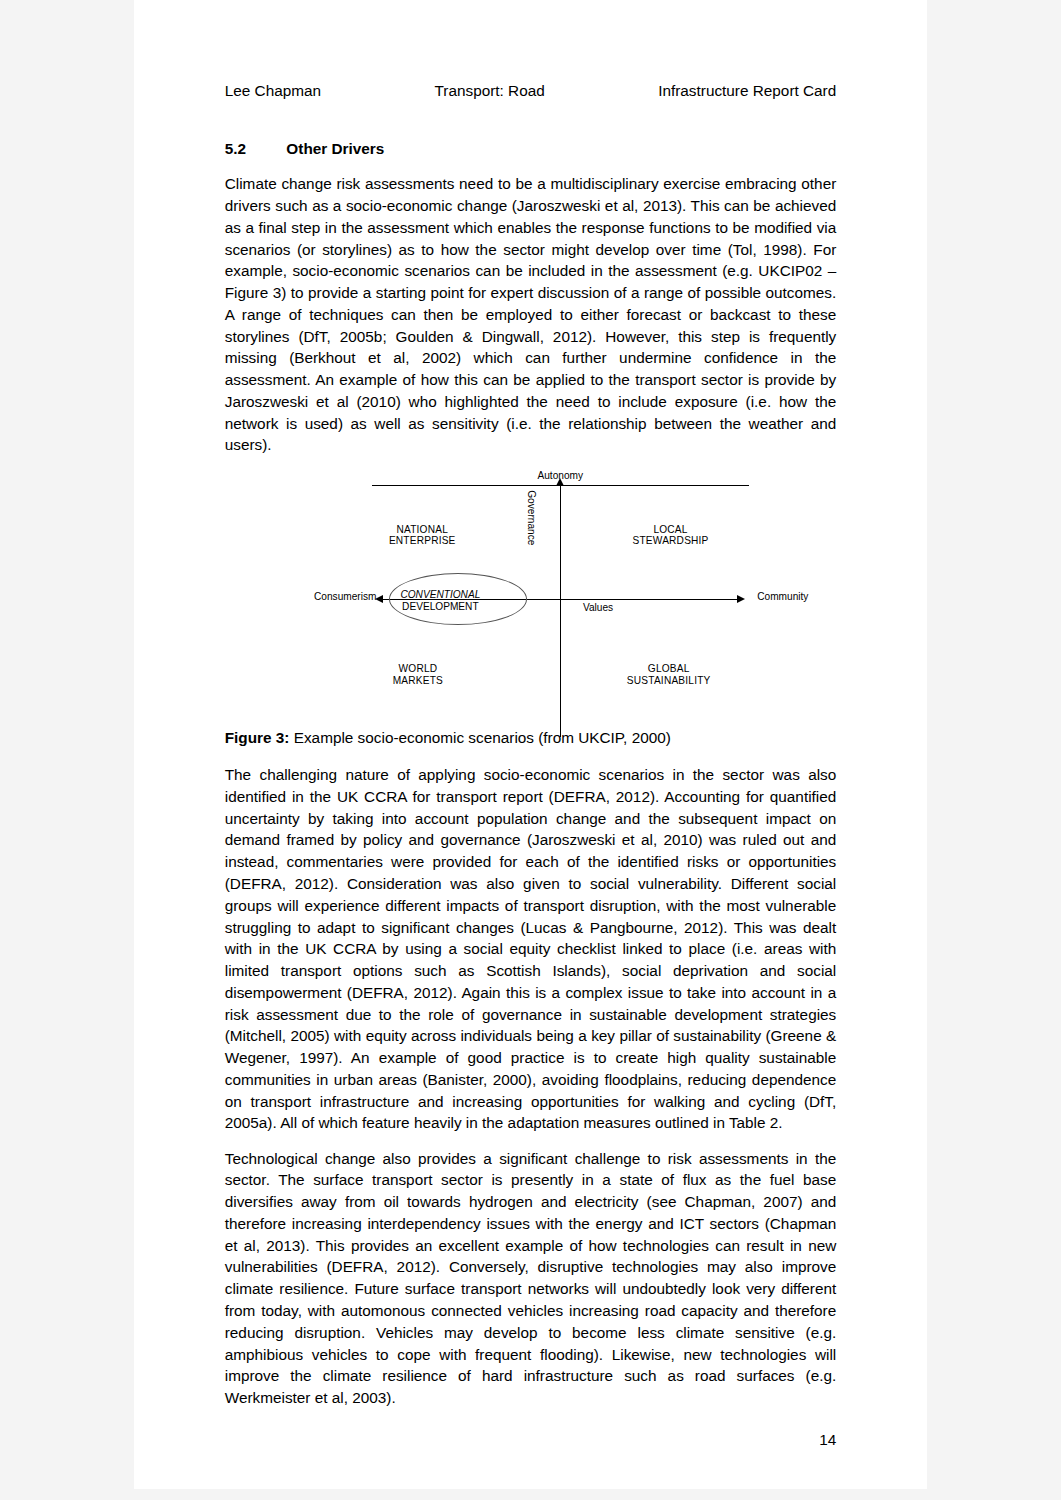Lee Chapman Transport: Road Infrastructure Report Card
5.2 Other Drivers
Climate change risk assessments need to be a multidisciplinary exercise embracing other drivers such as a socio-economic change (Jaroszweski et al, 2013). This can be achieved as a final step in the assessment which enables the response functions to be modified via scenarios (or storylines) as to how the sector might develop over time (Tol, 1998). For example, socio-economic scenarios can be included in the assessment (e.g. UKCIP02 – Figure 3) to provide a starting point for expert discussion of a range of possible outcomes. A range of techniques can then be employed to either forecast or backcast to these storylines (DfT, 2005b; Goulden & Dingwall, 2012). However, this step is frequently missing (Berkhout et al, 2002) which can further undermine confidence in the assessment. An example of how this can be applied to the transport sector is provide by Jaroszweski et al (2010) who highlighted the need to include exposure (i.e. how the network is used) as well as sensitivity (i.e. the relationship between the weather and users).
Autonomy
Governance
Values
Consumerism
Community
NATIONAL
ENTERPRISE
LOCAL
STEWARDSHIP
WORLD
MARKETS
GLOBAL
SUSTAINABILITY
CONVENTIONAL
DEVELOPMENT
Figure 3: Example socio-economic scenarios (from UKCIP, 2000)
The challenging nature of applying socio-economic scenarios in the sector was also identified in the UK CCRA for transport report (DEFRA, 2012). Accounting for quantified uncertainty by taking into account population change and the subsequent impact on demand framed by policy and governance (Jaroszweski et al, 2010) was ruled out and instead, commentaries were provided for each of the identified risks or opportunities (DEFRA, 2012). Consideration was also given to social vulnerability. Different social groups will experience different impacts of transport disruption, with the most vulnerable struggling to adapt to significant changes (Lucas & Pangbourne, 2012). This was dealt with in the UK CCRA by using a social equity checklist linked to place (i.e. areas with limited transport options such as Scottish Islands), social deprivation and social disempowerment (DEFRA, 2012). Again this is a complex issue to take into account in a risk assessment due to the role of governance in sustainable development strategies (Mitchell, 2005) with equity across individuals being a key pillar of sustainability (Greene & Wegener, 1997). An example of good practice is to create high quality sustainable communities in urban areas (Banister, 2000), avoiding floodplains, reducing dependence on transport infrastructure and increasing opportunities for walking and cycling (DfT, 2005a). All of which feature heavily in the adaptation measures outlined in Table 2.
Technological change also provides a significant challenge to risk assessments in the sector. The surface transport sector is presently in a state of flux as the fuel base diversifies away from oil towards hydrogen and electricity (see Chapman, 2007) and therefore increasing interdependency issues with the energy and ICT sectors (Chapman et al, 2013). This provides an excellent example of how technologies can result in new vulnerabilities (DEFRA, 2012). Conversely, disruptive technologies may also improve climate resilience. Future surface transport networks will undoubtedly look very different from today, with automonous connected vehicles increasing road capacity and therefore reducing disruption. Vehicles may develop to become less climate sensitive (e.g. amphibious vehicles to cope with frequent flooding). Likewise, new technologies will improve the climate resilience of hard infrastructure such as road surfaces (e.g. Werkmeister et al, 2003).
14